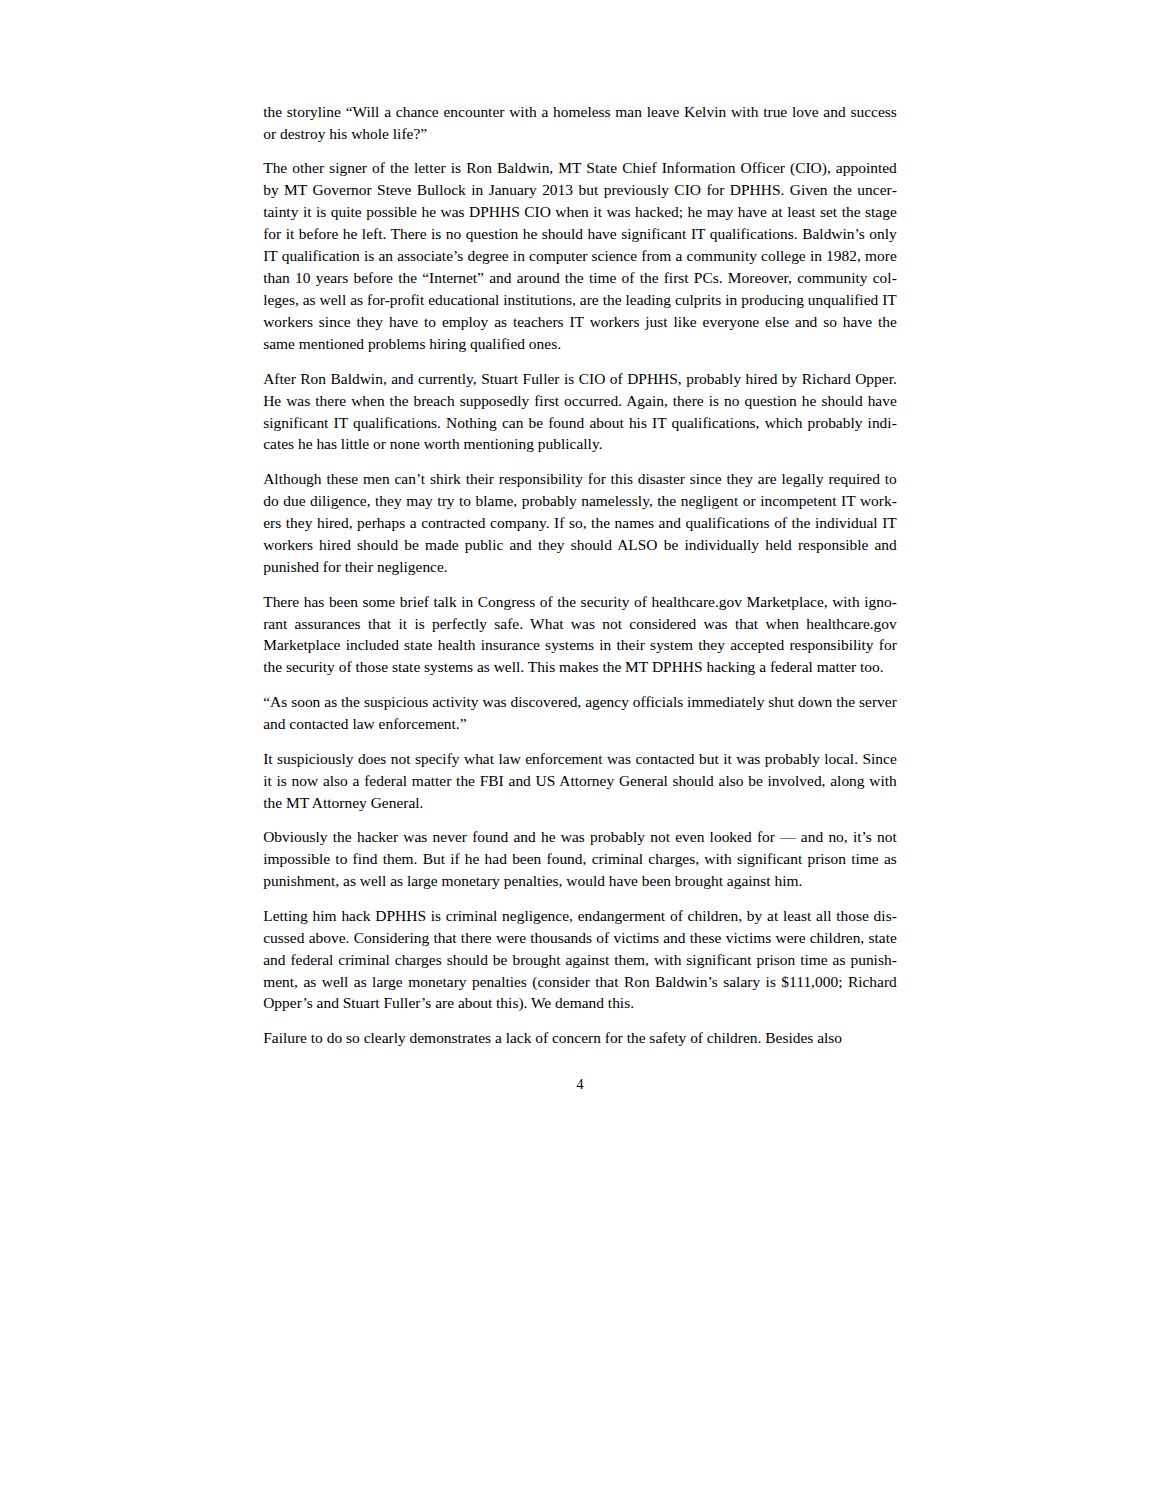the storyline “Will a chance encounter with a homeless man leave Kelvin with true love and success or destroy his whole life?”
The other signer of the letter is Ron Baldwin, MT State Chief Information Officer (CIO), appointed by MT Governor Steve Bullock in January 2013 but previously CIO for DPHHS. Given the uncertainty it is quite possible he was DPHHS CIO when it was hacked; he may have at least set the stage for it before he left. There is no question he should have significant IT qualifications. Baldwin’s only IT qualification is an associate’s degree in computer science from a community college in 1982, more than 10 years before the “Internet” and around the time of the first PCs. Moreover, community colleges, as well as for-profit educational institutions, are the leading culprits in producing unqualified IT workers since they have to employ as teachers IT workers just like everyone else and so have the same mentioned problems hiring qualified ones.
After Ron Baldwin, and currently, Stuart Fuller is CIO of DPHHS, probably hired by Richard Opper. He was there when the breach supposedly first occurred. Again, there is no question he should have significant IT qualifications. Nothing can be found about his IT qualifications, which probably indicates he has little or none worth mentioning publically.
Although these men can’t shirk their responsibility for this disaster since they are legally required to do due diligence, they may try to blame, probably namelessly, the negligent or incompetent IT workers they hired, perhaps a contracted company. If so, the names and qualifications of the individual IT workers hired should be made public and they should ALSO be individually held responsible and punished for their negligence.
There has been some brief talk in Congress of the security of healthcare.gov Marketplace, with ignorant assurances that it is perfectly safe. What was not considered was that when healthcare.gov Marketplace included state health insurance systems in their system they accepted responsibility for the security of those state systems as well. This makes the MT DPHHS hacking a federal matter too.
“As soon as the suspicious activity was discovered, agency officials immediately shut down the server and contacted law enforcement.”
It suspiciously does not specify what law enforcement was contacted but it was probably local. Since it is now also a federal matter the FBI and US Attorney General should also be involved, along with the MT Attorney General.
Obviously the hacker was never found and he was probably not even looked for — and no, it’s not impossible to find them. But if he had been found, criminal charges, with significant prison time as punishment, as well as large monetary penalties, would have been brought against him.
Letting him hack DPHHS is criminal negligence, endangerment of children, by at least all those discussed above. Considering that there were thousands of victims and these victims were children, state and federal criminal charges should be brought against them, with significant prison time as punishment, as well as large monetary penalties (consider that Ron Baldwin’s salary is $111,000; Richard Opper’s and Stuart Fuller’s are about this). We demand this.
Failure to do so clearly demonstrates a lack of concern for the safety of children. Besides also
4